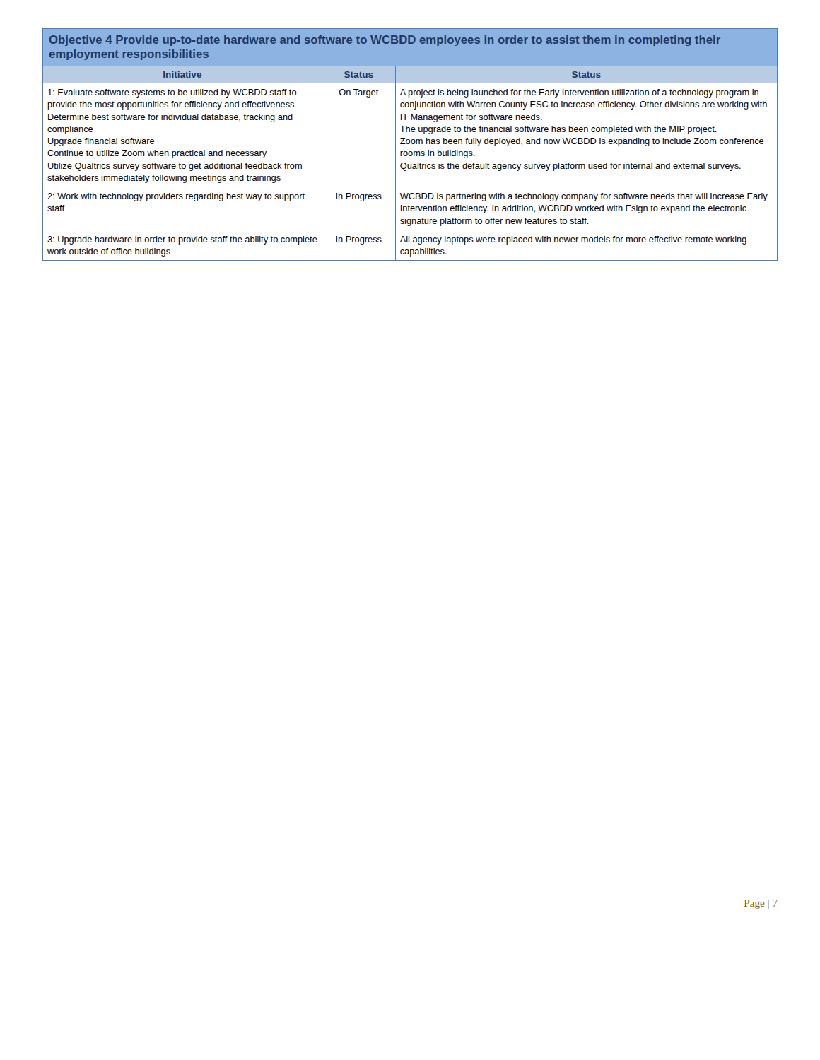Objective 4 Provide up-to-date hardware and software to WCBDD employees in order to assist them in completing their employment responsibilities
| Initiative | Status | Status |
| --- | --- | --- |
| 1: Evaluate software systems to be utilized by WCBDD staff to provide the most opportunities for efficiency and effectiveness Determine best software for individual database, tracking and compliance Upgrade financial software Continue to utilize Zoom when practical and necessary Utilize Qualtrics survey software to get additional feedback from stakeholders immediately following meetings and trainings | On Target | A project is being launched for the Early Intervention utilization of a technology program in conjunction with Warren County ESC to increase efficiency. Other divisions are working with IT Management for software needs. The upgrade to the financial software has been completed with the MIP project. Zoom has been fully deployed, and now WCBDD is expanding to include Zoom conference rooms in buildings. Qualtrics is the default agency survey platform used for internal and external surveys. |
| 2: Work with technology providers regarding best way to support staff | In Progress | WCBDD is partnering with a technology company for software needs that will increase Early Intervention efficiency. In addition, WCBDD worked with Esign to expand the electronic signature platform to offer new features to staff. |
| 3: Upgrade hardware in order to provide staff the ability to complete work outside of office buildings | In Progress | All agency laptops were replaced with newer models for more effective remote working capabilities. |
Page | 7